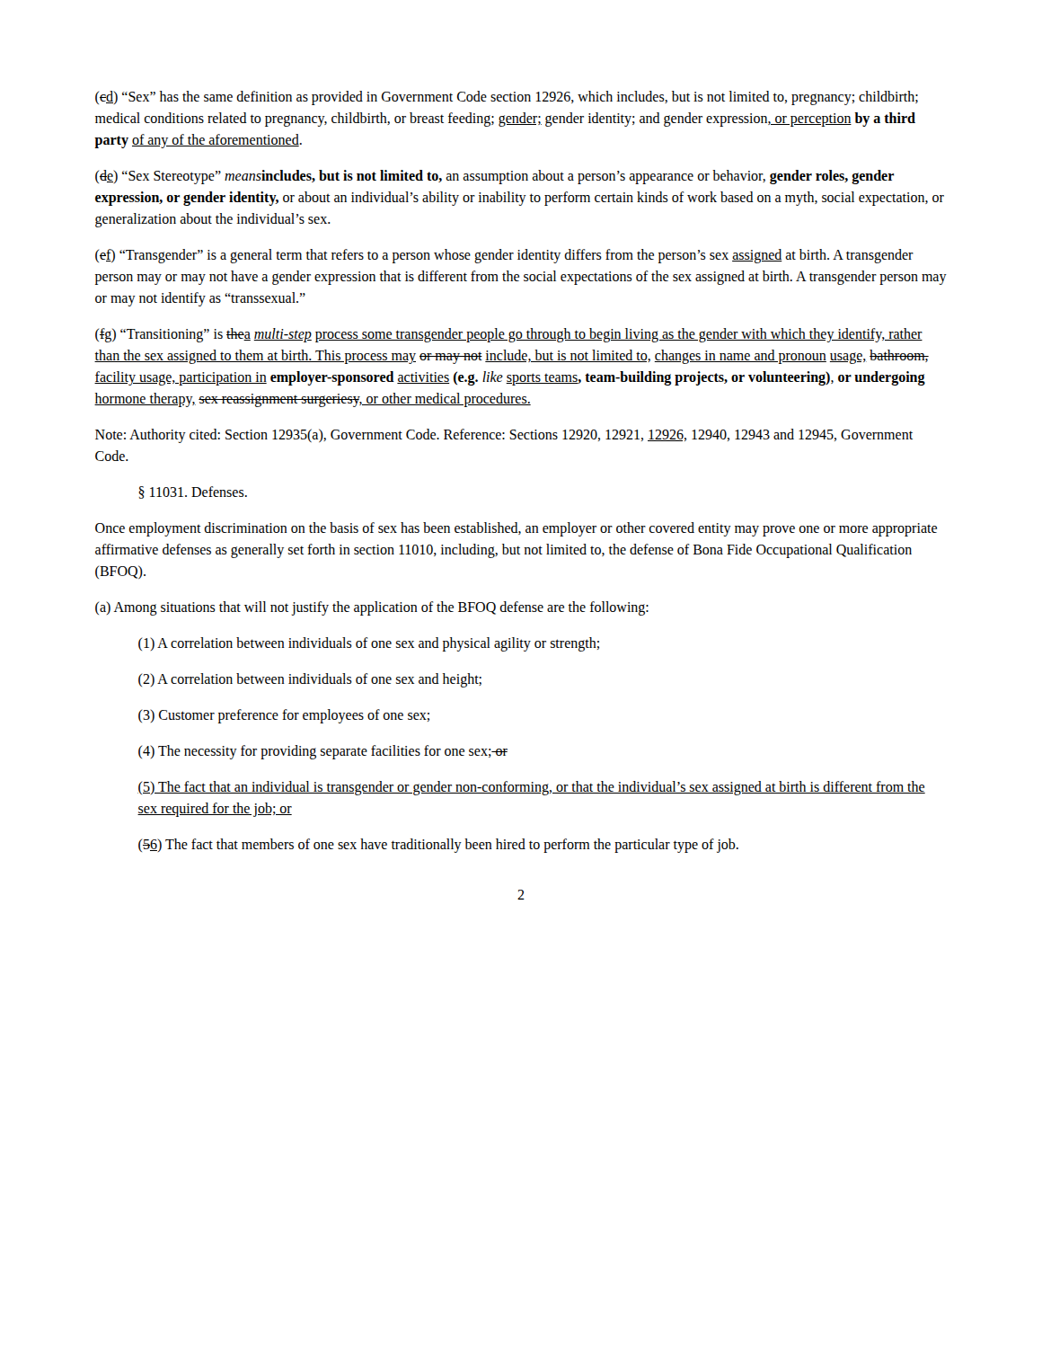(cd) “Sex” has the same definition as provided in Government Code section 12926, which includes, but is not limited to, pregnancy; childbirth; medical conditions related to pregnancy, childbirth, or breast feeding; gender; gender identity; and gender expression, or perception by a third party of any of the aforementioned.
(de) “Sex Stereotype” means includes, but is not limited to, an assumption about a person’s appearance or behavior, gender roles, gender expression, or gender identity, or about an individual’s ability or inability to perform certain kinds of work based on a myth, social expectation, or generalization about the individual’s sex.
(ef) “Transgender” is a general term that refers to a person whose gender identity differs from the person’s sex assigned at birth. A transgender person may or may not have a gender expression that is different from the social expectations of the sex assigned at birth. A transgender person may or may not identify as “transsexual.”
(fg) “Transitioning” is the a multi-step process some transgender people go through to begin living as the gender with which they identify, rather than the sex assigned to them at birth. This process may or may not include, but is not limited to, changes in name and pronoun usage, bathroom, facility usage, participation in employer-sponsored activities (e.g. like sports teams, team-building projects, or volunteering), or undergoing hormone therapy, sex reassignment surgeries y, or other medical procedures.
Note: Authority cited: Section 12935(a), Government Code. Reference: Sections 12920, 12921, 12926, 12940, 12943 and 12945, Government Code.
§ 11031. Defenses.
Once employment discrimination on the basis of sex has been established, an employer or other covered entity may prove one or more appropriate affirmative defenses as generally set forth in section 11010, including, but not limited to, the defense of Bona Fide Occupational Qualification (BFOQ).
(a) Among situations that will not justify the application of the BFOQ defense are the following:
(1) A correlation between individuals of one sex and physical agility or strength;
(2) A correlation between individuals of one sex and height;
(3) Customer preference for employees of one sex;
(4) The necessity for providing separate facilities for one sex; or
(5) The fact that an individual is transgender or gender non-conforming, or that the individual’s sex assigned at birth is different from the sex required for the job; or
(56) The fact that members of one sex have traditionally been hired to perform the particular type of job.
2